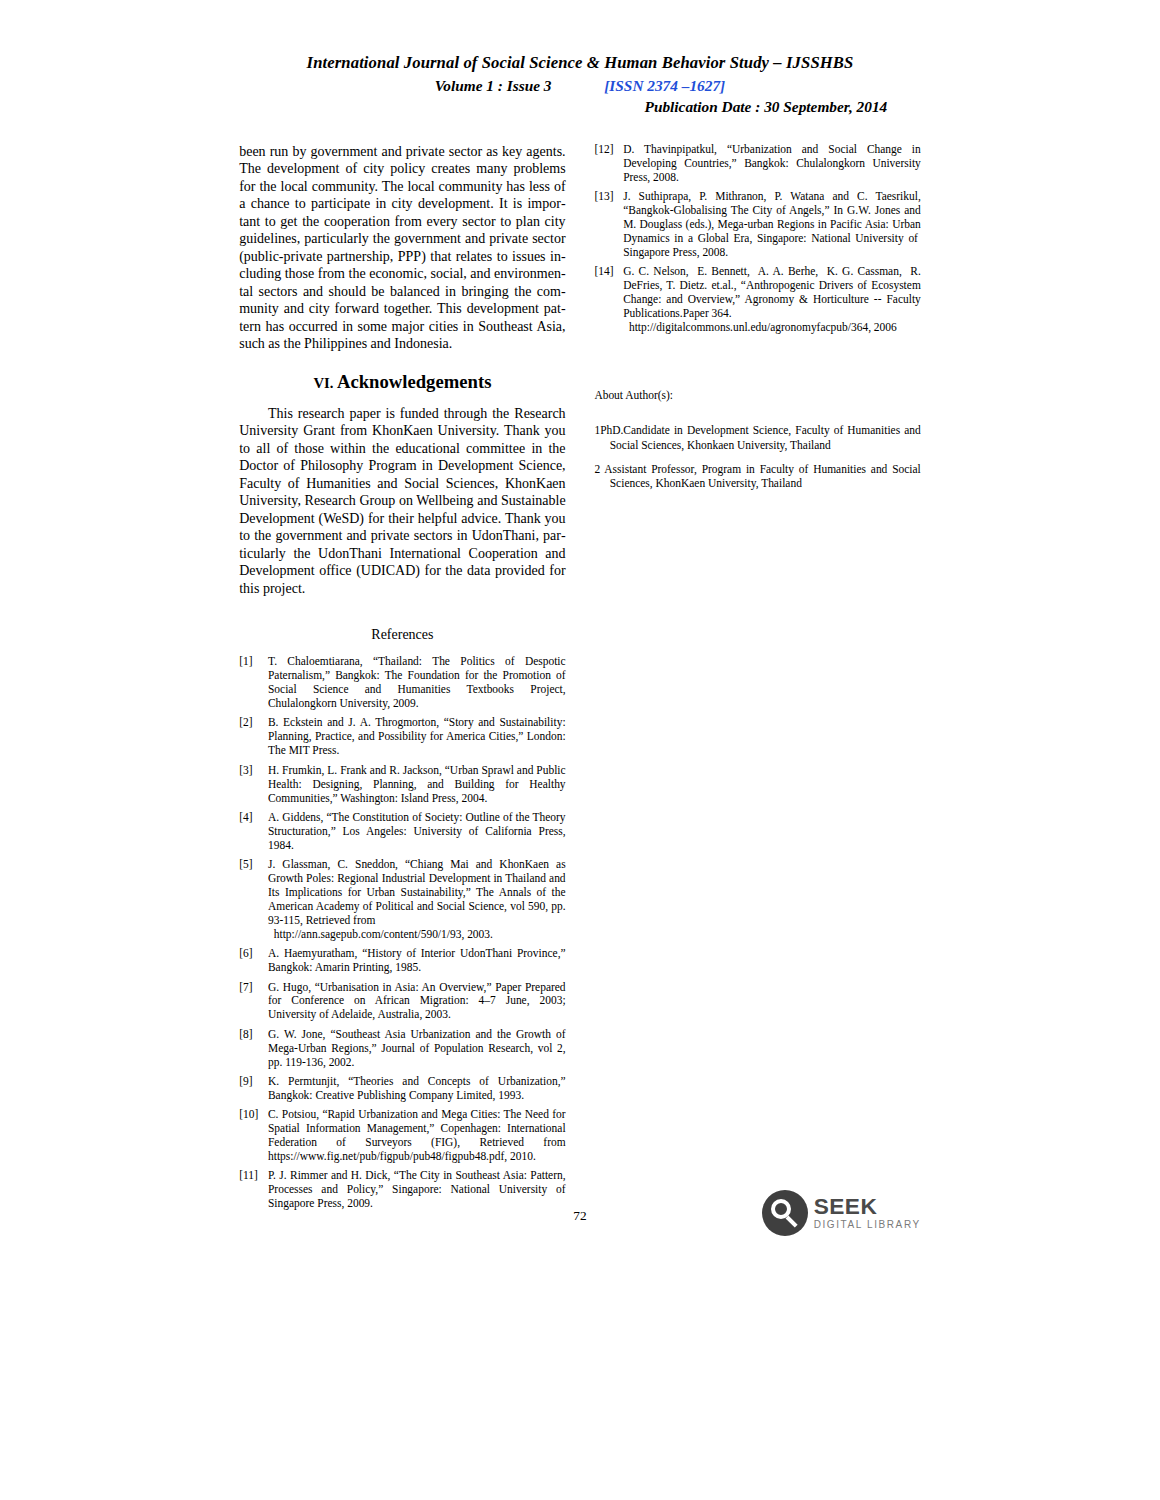International Journal of Social Science & Human Behavior Study – IJSSHBS
Volume 1 : Issue 3 [ISSN 2374 –1627]
Publication Date : 30 September, 2014
been run by government and private sector as key agents. The development of city policy creates many problems for the local community. The local community has less of a chance to participate in city development. It is important to get the cooperation from every sector to plan city guidelines, particularly the government and private sector (public-private partnership, PPP) that relates to issues including those from the economic, social, and environmental sectors and should be balanced in bringing the community and city forward together. This development pattern has occurred in some major cities in Southeast Asia, such as the Philippines and Indonesia.
VI. Acknowledgements
This research paper is funded through the Research University Grant from KhonKaen University. Thank you to all of those within the educational committee in the Doctor of Philosophy Program in Development Science, Faculty of Humanities and Social Sciences, KhonKaen University, Research Group on Wellbeing and Sustainable Development (WeSD) for their helpful advice. Thank you to the government and private sectors in UdonThani, particularly the UdonThani International Cooperation and Development office (UDICAD) for the data provided for this project.
References
[1] T. Chaloemtiarana, “Thailand: The Politics of Despotic Paternalism,” Bangkok: The Foundation for the Promotion of Social Science and Humanities Textbooks Project, Chulalongkorn University, 2009.
[2] B. Eckstein and J. A. Throgmorton, “Story and Sustainability: Planning, Practice, and Possibility for America Cities,” London: The MIT Press.
[3] H. Frumkin, L. Frank and R. Jackson, “Urban Sprawl and Public Health: Designing, Planning, and Building for Healthy Communities,” Washington: Island Press, 2004.
[4] A. Giddens, “The Constitution of Society: Outline of the Theory Structuration,” Los Angeles: University of California Press, 1984.
[5] J. Glassman, C. Sneddon, “Chiang Mai and KhonKaen as Growth Poles: Regional Industrial Development in Thailand and Its Implications for Urban Sustainability,” The Annals of the American Academy of Political and Social Science, vol 590, pp. 93-115, Retrieved from http://ann.sagepub.com/content/590/1/93, 2003.
[6] A. Haemyuratham, “History of Interior UdonThani Province,” Bangkok: Amarin Printing, 1985.
[7] G. Hugo, “Urbanisation in Asia: An Overview,” Paper Prepared for Conference on African Migration: 4–7 June, 2003; University of Adelaide, Australia, 2003.
[8] G. W. Jone, “Southeast Asia Urbanization and the Growth of Mega-Urban Regions,” Journal of Population Research, vol 2, pp. 119-136, 2002.
[9] K. Permtunjit, “Theories and Concepts of Urbanization,” Bangkok: Creative Publishing Company Limited, 1993.
[10] C. Potsiou, “Rapid Urbanization and Mega Cities: The Need for Spatial Information Management,” Copenhagen: International Federation of Surveyors (FIG), Retrieved from https://www.fig.net/pub/figpub/pub48/figpub48.pdf, 2010.
[11] P. J. Rimmer and H. Dick, “The City in Southeast Asia: Pattern, Processes and Policy,” Singapore: National University of Singapore Press, 2009.
[12] D. Thavinpipatkul, “Urbanization and Social Change in Developing Countries,” Bangkok: Chulalongkorn University Press, 2008.
[13] J. Suthiprapa, P. Mithranon, P. Watana and C. Taesrikul, “Bangkok-Globalising The City of Angels,” In G.W. Jones and M. Douglass (eds.), Mega-urban Regions in Pacific Asia: Urban Dynamics in a Global Era, Singapore: National University of Singapore Press, 2008.
[14] G. C. Nelson, E. Bennett, A. A. Berhe, K. G. Cassman, R. DeFries, T. Dietz. et.al., “Anthropogenic Drivers of Ecosystem Change: and Overview,” Agronomy & Horticulture -- Faculty Publications.Paper 364. http://digitalcommons.unl.edu/agronomyfacpub/364, 2006
About Author(s):
1PhD.Candidate in Development Science, Faculty of Humanities and Social Sciences, Khonkaen University, Thailand
2 Assistant Professor, Program in Faculty of Humanities and Social Sciences, KhonKaen University, Thailand
72
SEEK
DIGITAL LIBRARY